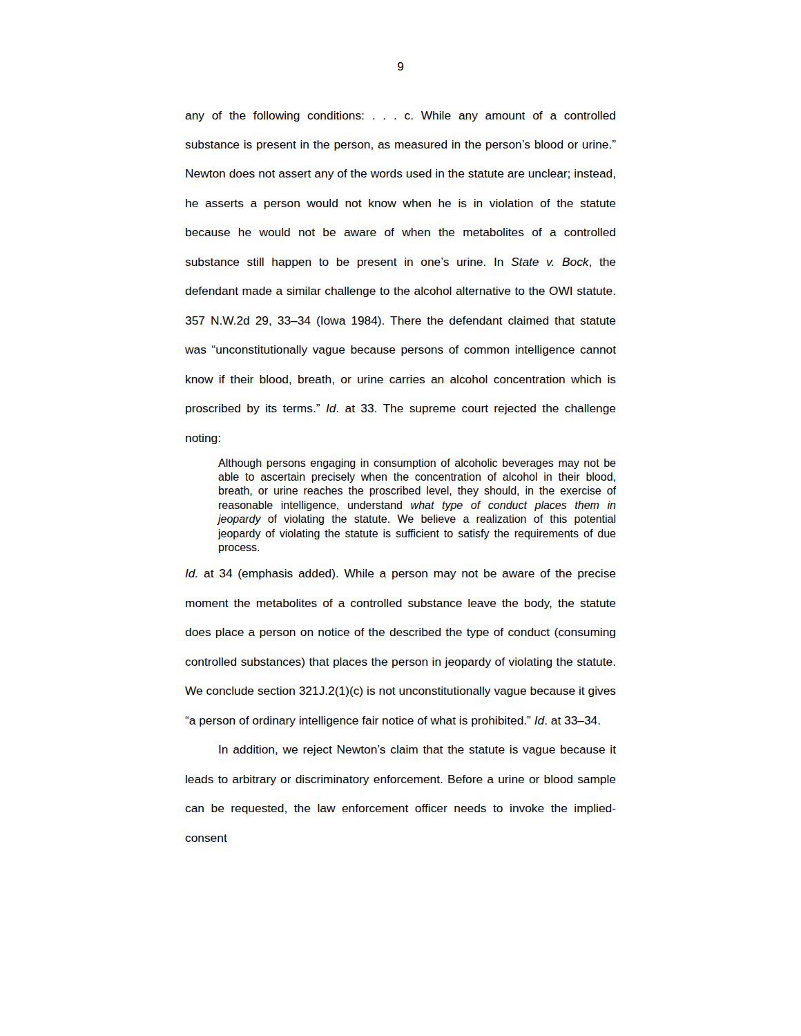9
any of the following conditions: . . . c. While any amount of a controlled substance is present in the person, as measured in the person’s blood or urine.” Newton does not assert any of the words used in the statute are unclear; instead, he asserts a person would not know when he is in violation of the statute because he would not be aware of when the metabolites of a controlled substance still happen to be present in one’s urine. In State v. Bock, the defendant made a similar challenge to the alcohol alternative to the OWI statute. 357 N.W.2d 29, 33–34 (Iowa 1984). There the defendant claimed that statute was “unconstitutionally vague because persons of common intelligence cannot know if their blood, breath, or urine carries an alcohol concentration which is proscribed by its terms.” Id. at 33. The supreme court rejected the challenge noting:
Although persons engaging in consumption of alcoholic beverages may not be able to ascertain precisely when the concentration of alcohol in their blood, breath, or urine reaches the proscribed level, they should, in the exercise of reasonable intelligence, understand what type of conduct places them in jeopardy of violating the statute. We believe a realization of this potential jeopardy of violating the statute is sufficient to satisfy the requirements of due process.
Id. at 34 (emphasis added). While a person may not be aware of the precise moment the metabolites of a controlled substance leave the body, the statute does place a person on notice of the described the type of conduct (consuming controlled substances) that places the person in jeopardy of violating the statute. We conclude section 321J.2(1)(c) is not unconstitutionally vague because it gives “a person of ordinary intelligence fair notice of what is prohibited.” Id. at 33–34.
In addition, we reject Newton’s claim that the statute is vague because it leads to arbitrary or discriminatory enforcement. Before a urine or blood sample can be requested, the law enforcement officer needs to invoke the implied-consent